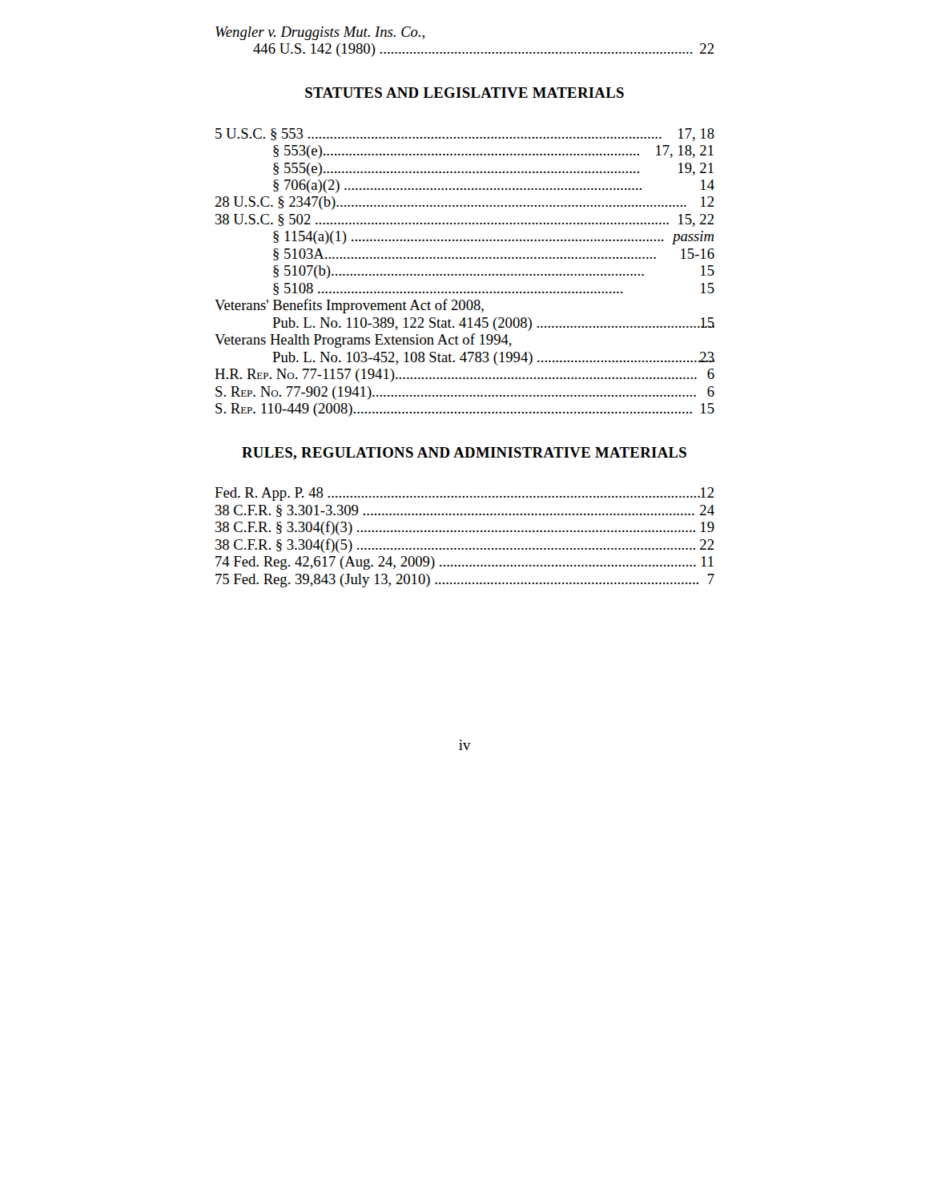Wengler v. Druggists Mut. Ins. Co.,
446 U.S. 142 (1980) 22 ....................................................................................
STATUTES AND LEGISLATIVE MATERIALS
5 U.S.C. § 55317, 18 ...............................................................................................
§ 553(e) 17, 18, 21.....................................................................................
§ 555(e) 19, 21.....................................................................................
§ 706(a)(2) 14 ................................................................................
28 U.S.C. § 2347(b) 12..............................................................................................
38 U.S.C. § 50215, 22 ...............................................................................................
§ 1154(a)(1) passim ....................................................................................
§ 5103A 15-16.........................................................................................
§ 5107(b) 15....................................................................................
§ 510815 ..................................................................................
Veterans' Benefits Improvement Act of 2008,
Pub. L. No. 110-389, 122 Stat. 4145 (2008) 15 ................................................
Veterans Health Programs Extension Act of 1994,
Pub. L. No. 103-452, 108 Stat. 4783 (1994) 23 ................................................
H.R. Rep. No. 77-1157 (1941) 6.................................................................................
S. Rep. No. 77-902 (1941) 6.......................................................................................
S. Rep. 110-449 (2008) 15...........................................................................................
RULES, REGULATIONS AND ADMINISTRATIVE MATERIALS
Fed. R. App. P. 4812 ....................................................................................................
38 C.F.R. § 3.301-3.30924 .........................................................................................
38 C.F.R. § 3.304(f)(3) 19 ...........................................................................................
38 C.F.R. § 3.304(f)(5) 22 ...........................................................................................
74 Fed. Reg. 42,617 (Aug. 24, 2009) 11 .....................................................................
75 Fed. Reg. 39,843 (July 13, 2010) 7 .......................................................................
iv